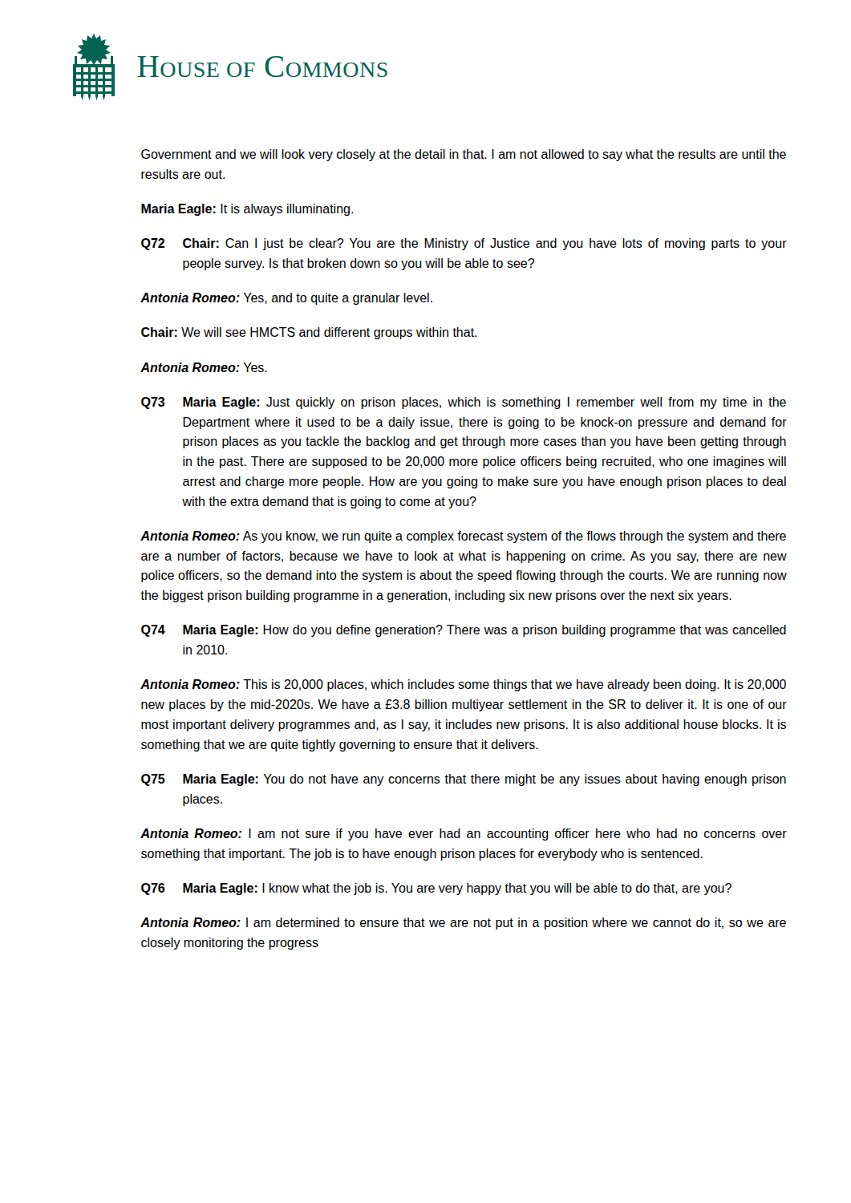HOUSE OF COMMONS
Government and we will look very closely at the detail in that. I am not allowed to say what the results are until the results are out.
Maria Eagle: It is always illuminating.
Q72
Chair: Can I just be clear? You are the Ministry of Justice and you have lots of moving parts to your people survey. Is that broken down so you will be able to see?
Antonia Romeo: Yes, and to quite a granular level.
Chair: We will see HMCTS and different groups within that.
Antonia Romeo: Yes.
Q73
Maria Eagle: Just quickly on prison places, which is something I remember well from my time in the Department where it used to be a daily issue, there is going to be knock-on pressure and demand for prison places as you tackle the backlog and get through more cases than you have been getting through in the past. There are supposed to be 20,000 more police officers being recruited, who one imagines will arrest and charge more people. How are you going to make sure you have enough prison places to deal with the extra demand that is going to come at you?
Antonia Romeo: As you know, we run quite a complex forecast system of the flows through the system and there are a number of factors, because we have to look at what is happening on crime. As you say, there are new police officers, so the demand into the system is about the speed flowing through the courts. We are running now the biggest prison building programme in a generation, including six new prisons over the next six years.
Q74
Maria Eagle: How do you define generation? There was a prison building programme that was cancelled in 2010.
Antonia Romeo: This is 20,000 places, which includes some things that we have already been doing. It is 20,000 new places by the mid-2020s. We have a £3.8 billion multiyear settlement in the SR to deliver it. It is one of our most important delivery programmes and, as I say, it includes new prisons. It is also additional house blocks. It is something that we are quite tightly governing to ensure that it delivers.
Q75
Maria Eagle: You do not have any concerns that there might be any issues about having enough prison places.
Antonia Romeo: I am not sure if you have ever had an accounting officer here who had no concerns over something that important. The job is to have enough prison places for everybody who is sentenced.
Q76
Maria Eagle: I know what the job is. You are very happy that you will be able to do that, are you?
Antonia Romeo: I am determined to ensure that we are not put in a position where we cannot do it, so we are closely monitoring the progress